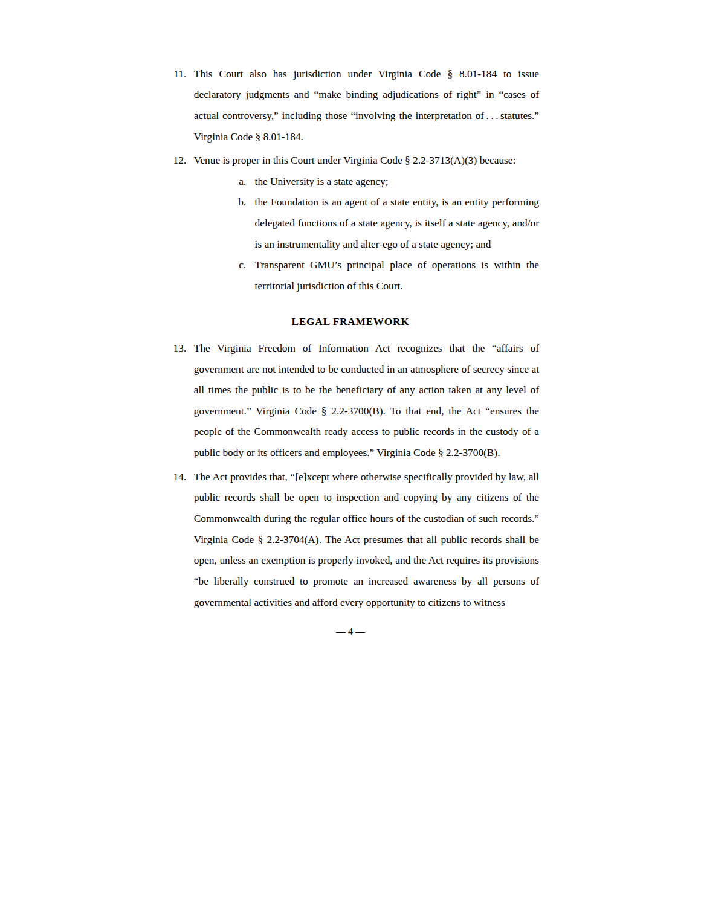This Court also has jurisdiction under Virginia Code § 8.01-184 to issue declaratory judgments and “make binding adjudications of right” in “cases of actual controversy,” including those “involving the interpretation of . . . statutes.” Virginia Code § 8.01-184.
Venue is proper in this Court under Virginia Code § 2.2-3713(A)(3) because:
the University is a state agency;
the Foundation is an agent of a state entity, is an entity performing delegated functions of a state agency, is itself a state agency, and/or is an instrumentality and alter-ego of a state agency; and
Transparent GMU’s principal place of operations is within the territorial jurisdiction of this Court.
LEGAL FRAMEWORK
The Virginia Freedom of Information Act recognizes that the “affairs of government are not intended to be conducted in an atmosphere of secrecy since at all times the public is to be the beneficiary of any action taken at any level of government.” Virginia Code § 2.2-3700(B). To that end, the Act “ensures the people of the Commonwealth ready access to public records in the custody of a public body or its officers and employees.” Virginia Code § 2.2-3700(B).
The Act provides that, “[e]xcept where otherwise specifically provided by law, all public records shall be open to inspection and copying by any citizens of the Commonwealth during the regular office hours of the custodian of such records.” Virginia Code § 2.2-3704(A). The Act presumes that all public records shall be open, unless an exemption is properly invoked, and the Act requires its provisions “be liberally construed to promote an increased awareness by all persons of governmental activities and afford every opportunity to citizens to witness
— 4 —